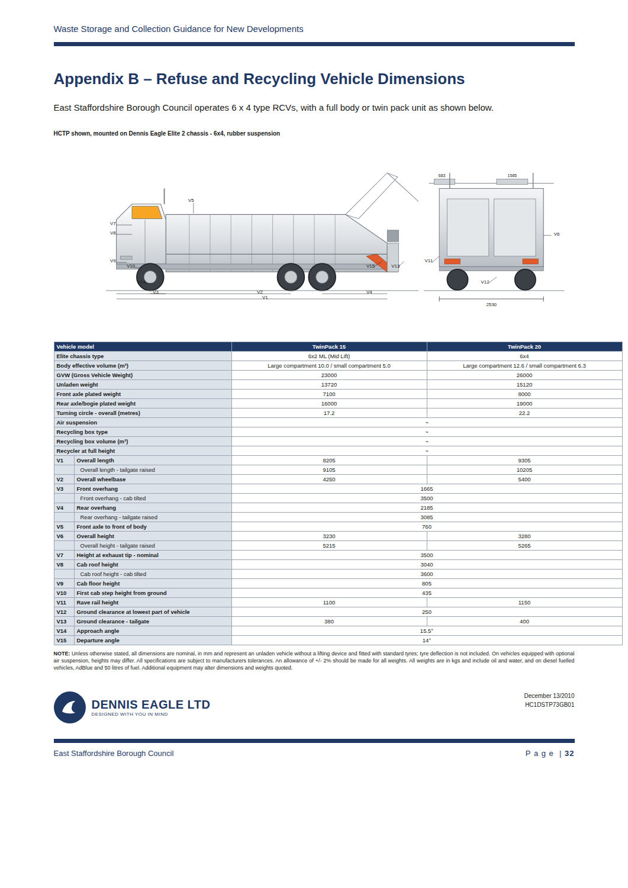Waste Storage and Collection Guidance for New Developments
Appendix B – Refuse and Recycling Vehicle Dimensions
East Staffordshire Borough Council operates 6 x 4 type RCVs, with a full body or twin pack unit as shown below.
HCTP shown, mounted on Dennis Eagle Elite 2 chassis - 6x4, rubber suspension
683 1585 2530 V5 V7 V8 V9 V10 V14 V3 V1 V2 V4 V15 V13 V11 V12 V6
| Vehicle model | TwinPack 15 | TwinPack 20 |
| --- | --- | --- |
| Elite chassis type | 6x2 ML (Mid Lift) | 6x4 |
| Body effective volume (m³) | Large compartment 10.0 / small compartment 5.0 | Large compartment 12.6 / small compartment 6.3 |
| GVW (Gross Vehicle Weight) | 23000 | 26000 |
| Unladen weight | 13720 | 15120 |
| Front axle plated weight | 7100 | 8000 |
| Rear axle/bogie plated weight | 16000 | 19000 |
| Turning circle - overall (metres) | 17.2 | 22.2 |
| Air suspension | ~ |
| Recycling box type | ~ |
| Recycling box volume (m³) | ~ |
| Recycler at full height | ~ |
| V1 | Overall length | 8205 | 9305 |
| | Overall length - tailgate raised | 9105 | 10205 |
| V2 | Overall wheelbase | 4250 | 5400 |
| V3 | Front overhang | 1665 |
| | Front overhang - cab tilted | 3500 |
| V4 | Rear overhang | 2185 |
| | Rear overhang - tailgate raised | 3085 |
| V5 | Front axle to front of body | 760 |
| V6 | Overall height | 3230 | 3280 |
| | Overall height - tailgate raised | 5215 | 5265 |
| V7 | Height at exhaust tip - nominal | 3500 |
| V8 | Cab roof height | 3040 |
| | Cab roof height - cab tilted | 3600 |
| V9 | Cab floor height | 805 |
| V10 | First cab step height from ground | 435 |
| V11 | Rave rail height | 1100 | 1150 |
| V12 | Ground clearance at lowest part of vehicle | 250 |
| V13 | Ground clearance - tailgate | 380 | 400 |
| V14 | Approach angle | 15.5° |
| V15 | Departure angle | 14° |
NOTE: Unless otherwise stated, all dimensions are nominal, in mm and represent an unladen vehicle without a lifting device and fitted with standard tyres; tyre deflection is not included. On vehicles equipped with optional air suspension, heights may differ. All specifications are subject to manufacturers tolerances. An allowance of +/- 2% should be made for all weights. All weights are in kgs and include oil and water, and on diesel fuelled vehicles, AdBlue and 50 litres of fuel. Additional equipment may alter dimensions and weights quoted.
DENNIS EAGLE LTD
DESIGNED WITH YOU IN MIND
December 13/2010
HC1DSTP73GB01
East Staffordshire Borough Council
P a g e | 32